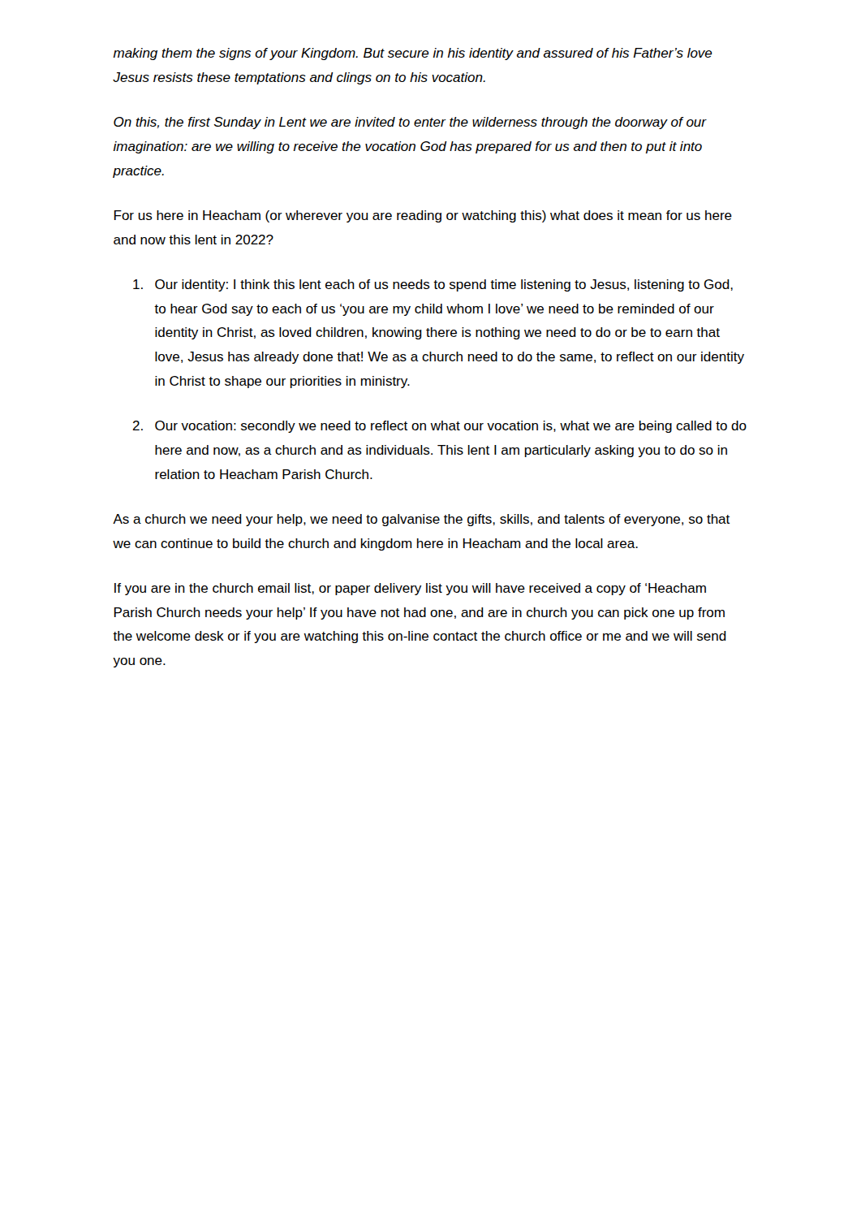making them the signs of your Kingdom. But secure in his identity and assured of his Father’s love Jesus resists these temptations and clings on to his vocation.
On this, the first Sunday in Lent we are invited to enter the wilderness through the doorway of our imagination: are we willing to receive the vocation God has prepared for us and then to put it into practice.
For us here in Heacham (or wherever you are reading or watching this) what does it mean for us here and now this lent in 2022?
Our identity: I think this lent each of us needs to spend time listening to Jesus, listening to God, to hear God say to each of us ‘you are my child whom I love’ we need to be reminded of our identity in Christ, as loved children, knowing there is nothing we need to do or be to earn that love, Jesus has already done that! We as a church need to do the same, to reflect on our identity in Christ to shape our priorities in ministry.
Our vocation: secondly we need to reflect on what our vocation is, what we are being called to do here and now, as a church and as individuals. This lent I am particularly asking you to do so in relation to Heacham Parish Church.
As a church we need your help, we need to galvanise the gifts, skills, and talents of everyone, so that we can continue to build the church and kingdom here in Heacham and the local area.
If you are in the church email list, or paper delivery list you will have received a copy of ‘Heacham Parish Church needs your help’ If you have not had one, and are in church you can pick one up from the welcome desk or if you are watching this on-line contact the church office or me and we will send you one.